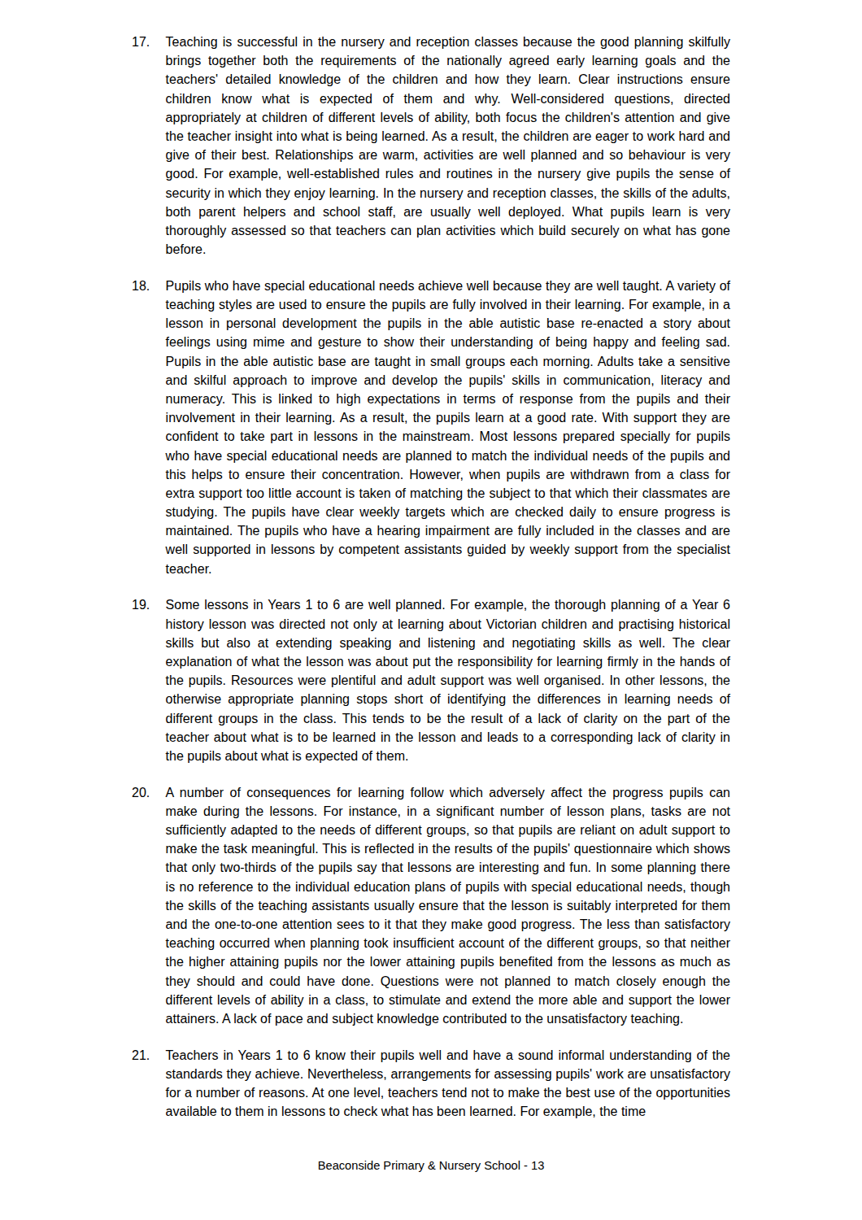17.
Teaching is successful in the nursery and reception classes because the good planning skilfully brings together both the requirements of the nationally agreed early learning goals and the teachers' detailed knowledge of the children and how they learn. Clear instructions ensure children know what is expected of them and why. Well-considered questions, directed appropriately at children of different levels of ability, both focus the children's attention and give the teacher insight into what is being learned. As a result, the children are eager to work hard and give of their best. Relationships are warm, activities are well planned and so behaviour is very good. For example, well-established rules and routines in the nursery give pupils the sense of security in which they enjoy learning. In the nursery and reception classes, the skills of the adults, both parent helpers and school staff, are usually well deployed. What pupils learn is very thoroughly assessed so that teachers can plan activities which build securely on what has gone before.
18.
Pupils who have special educational needs achieve well because they are well taught. A variety of teaching styles are used to ensure the pupils are fully involved in their learning. For example, in a lesson in personal development the pupils in the able autistic base re-enacted a story about feelings using mime and gesture to show their understanding of being happy and feeling sad. Pupils in the able autistic base are taught in small groups each morning. Adults take a sensitive and skilful approach to improve and develop the pupils' skills in communication, literacy and numeracy. This is linked to high expectations in terms of response from the pupils and their involvement in their learning. As a result, the pupils learn at a good rate. With support they are confident to take part in lessons in the mainstream. Most lessons prepared specially for pupils who have special educational needs are planned to match the individual needs of the pupils and this helps to ensure their concentration. However, when pupils are withdrawn from a class for extra support too little account is taken of matching the subject to that which their classmates are studying. The pupils have clear weekly targets which are checked daily to ensure progress is maintained. The pupils who have a hearing impairment are fully included in the classes and are well supported in lessons by competent assistants guided by weekly support from the specialist teacher.
19.
Some lessons in Years 1 to 6 are well planned. For example, the thorough planning of a Year 6 history lesson was directed not only at learning about Victorian children and practising historical skills but also at extending speaking and listening and negotiating skills as well. The clear explanation of what the lesson was about put the responsibility for learning firmly in the hands of the pupils. Resources were plentiful and adult support was well organised. In other lessons, the otherwise appropriate planning stops short of identifying the differences in learning needs of different groups in the class. This tends to be the result of a lack of clarity on the part of the teacher about what is to be learned in the lesson and leads to a corresponding lack of clarity in the pupils about what is expected of them.
20.
A number of consequences for learning follow which adversely affect the progress pupils can make during the lessons. For instance, in a significant number of lesson plans, tasks are not sufficiently adapted to the needs of different groups, so that pupils are reliant on adult support to make the task meaningful. This is reflected in the results of the pupils' questionnaire which shows that only two-thirds of the pupils say that lessons are interesting and fun. In some planning there is no reference to the individual education plans of pupils with special educational needs, though the skills of the teaching assistants usually ensure that the lesson is suitably interpreted for them and the one-to-one attention sees to it that they make good progress. The less than satisfactory teaching occurred when planning took insufficient account of the different groups, so that neither the higher attaining pupils nor the lower attaining pupils benefited from the lessons as much as they should and could have done. Questions were not planned to match closely enough the different levels of ability in a class, to stimulate and extend the more able and support the lower attainers. A lack of pace and subject knowledge contributed to the unsatisfactory teaching.
21.
Teachers in Years 1 to 6 know their pupils well and have a sound informal understanding of the standards they achieve. Nevertheless, arrangements for assessing pupils' work are unsatisfactory for a number of reasons. At one level, teachers tend not to make the best use of the opportunities available to them in lessons to check what has been learned. For example, the time
Beaconside Primary & Nursery School - 13